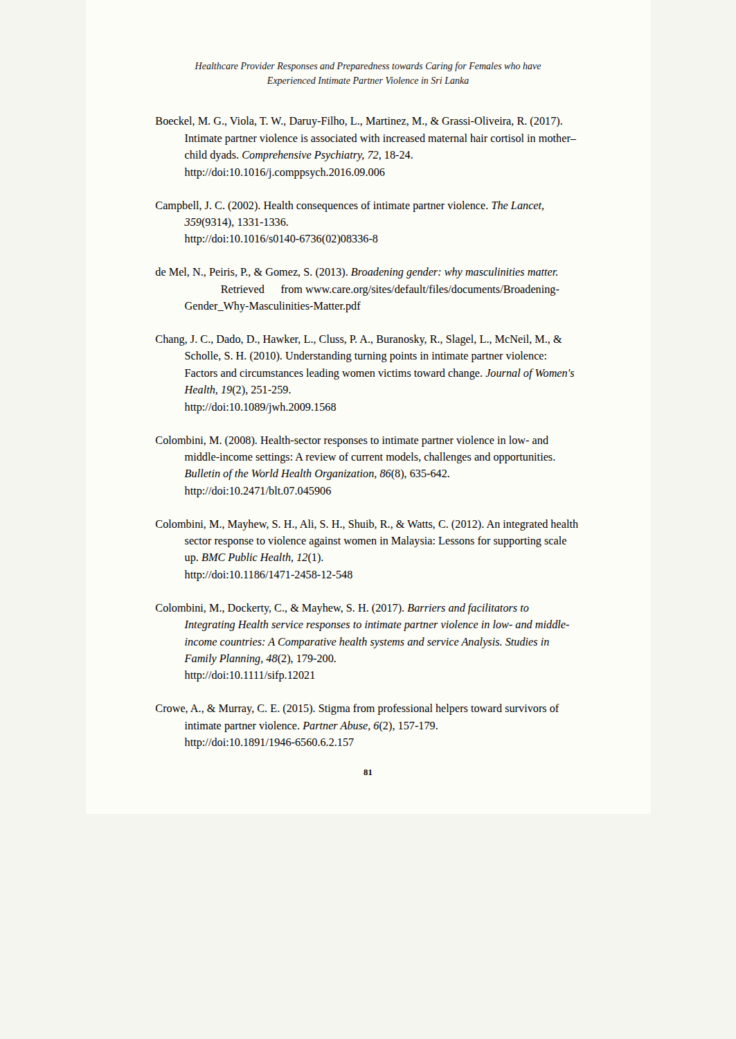Healthcare Provider Responses and Preparedness towards Caring for Females who have
Experienced Intimate Partner Violence in Sri Lanka
Boeckel, M. G., Viola, T. W., Daruy-Filho, L., Martinez, M., & Grassi-Oliveira, R. (2017). Intimate partner violence is associated with increased maternal hair cortisol in mother–child dyads. Comprehensive Psychiatry, 72, 18-24.
http://doi:10.1016/j.comppsych.2016.09.006
Campbell, J. C. (2002). Health consequences of intimate partner violence. The Lancet, 359(9314), 1331-1336.
http://doi:10.1016/s0140-6736(02)08336-8
de Mel, N., Peiris, P., & Gomez, S. (2013). Broadening gender: why masculinities matter. Retrieved from www.care.org/sites/default/files/documents/Broadening-Gender_Why-Masculinities-Matter.pdf
Chang, J. C., Dado, D., Hawker, L., Cluss, P. A., Buranosky, R., Slagel, L., McNeil, M., & Scholle, S. H. (2010). Understanding turning points in intimate partner violence: Factors and circumstances leading women victims toward change. Journal of Women's Health, 19(2), 251-259.
http://doi:10.1089/jwh.2009.1568
Colombini, M. (2008). Health-sector responses to intimate partner violence in low- and middle-income settings: A review of current models, challenges and opportunities. Bulletin of the World Health Organization, 86(8), 635-642.
http://doi:10.2471/blt.07.045906
Colombini, M., Mayhew, S. H., Ali, S. H., Shuib, R., & Watts, C. (2012). An integrated health sector response to violence against women in Malaysia: Lessons for supporting scale up. BMC Public Health, 12(1).
http://doi:10.1186/1471-2458-12-548
Colombini, M., Dockerty, C., & Mayhew, S. H. (2017). Barriers and facilitators to Integrating Health service responses to intimate partner violence in low- and middle-income countries: A Comparative health systems and service Analysis. Studies in Family Planning, 48(2), 179-200.
http://doi:10.1111/sifp.12021
Crowe, A., & Murray, C. E. (2015). Stigma from professional helpers toward survivors of intimate partner violence. Partner Abuse, 6(2), 157-179.
http://doi:10.1891/1946-6560.6.2.157
81